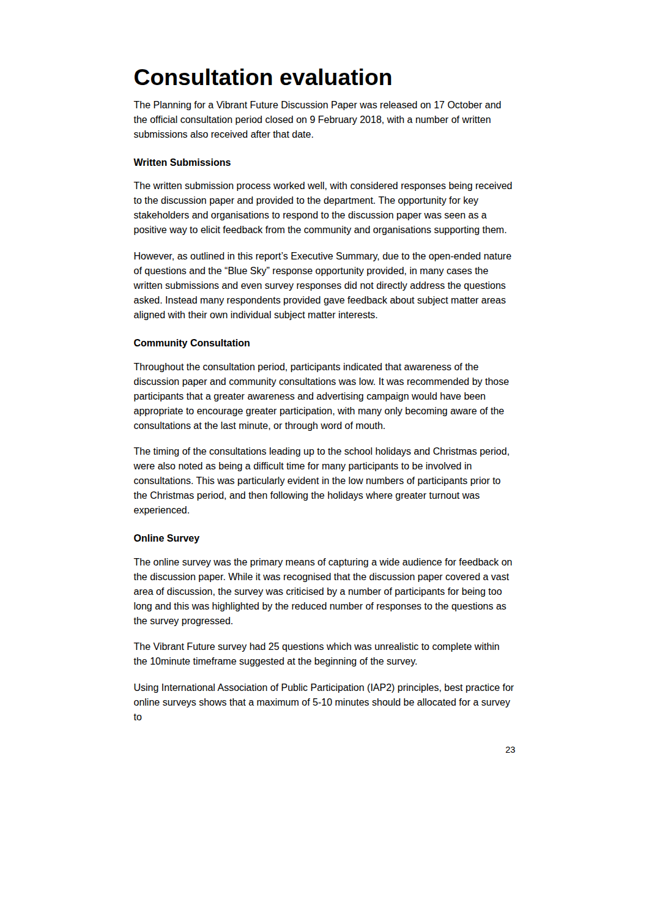Consultation evaluation
The Planning for a Vibrant Future Discussion Paper was released on 17 October and the official consultation period closed on 9 February 2018, with a number of written submissions also received after that date.
Written Submissions
The written submission process worked well, with considered responses being received to the discussion paper and provided to the department. The opportunity for key stakeholders and organisations to respond to the discussion paper was seen as a positive way to elicit feedback from the community and organisations supporting them.
However, as outlined in this report’s Executive Summary, due to the open-ended nature of questions and the “Blue Sky” response opportunity provided, in many cases the written submissions and even survey responses did not directly address the questions asked. Instead many respondents provided gave feedback about subject matter areas aligned with their own individual subject matter interests.
Community Consultation
Throughout the consultation period, participants indicated that awareness of the discussion paper and community consultations was low. It was recommended by those participants that a greater awareness and advertising campaign would have been appropriate to encourage greater participation, with many only becoming aware of the consultations at the last minute, or through word of mouth.
The timing of the consultations leading up to the school holidays and Christmas period, were also noted as being a difficult time for many participants to be involved in consultations. This was particularly evident in the low numbers of participants prior to the Christmas period, and then following the holidays where greater turnout was experienced.
Online Survey
The online survey was the primary means of capturing a wide audience for feedback on the discussion paper. While it was recognised that the discussion paper covered a vast area of discussion, the survey was criticised by a number of participants for being too long and this was highlighted by the reduced number of responses to the questions as the survey progressed.
The Vibrant Future survey had 25 questions which was unrealistic to complete within the 10minute timeframe suggested at the beginning of the survey.
Using International Association of Public Participation (IAP2) principles, best practice for online surveys shows that a maximum of 5-10 minutes should be allocated for a survey to
23